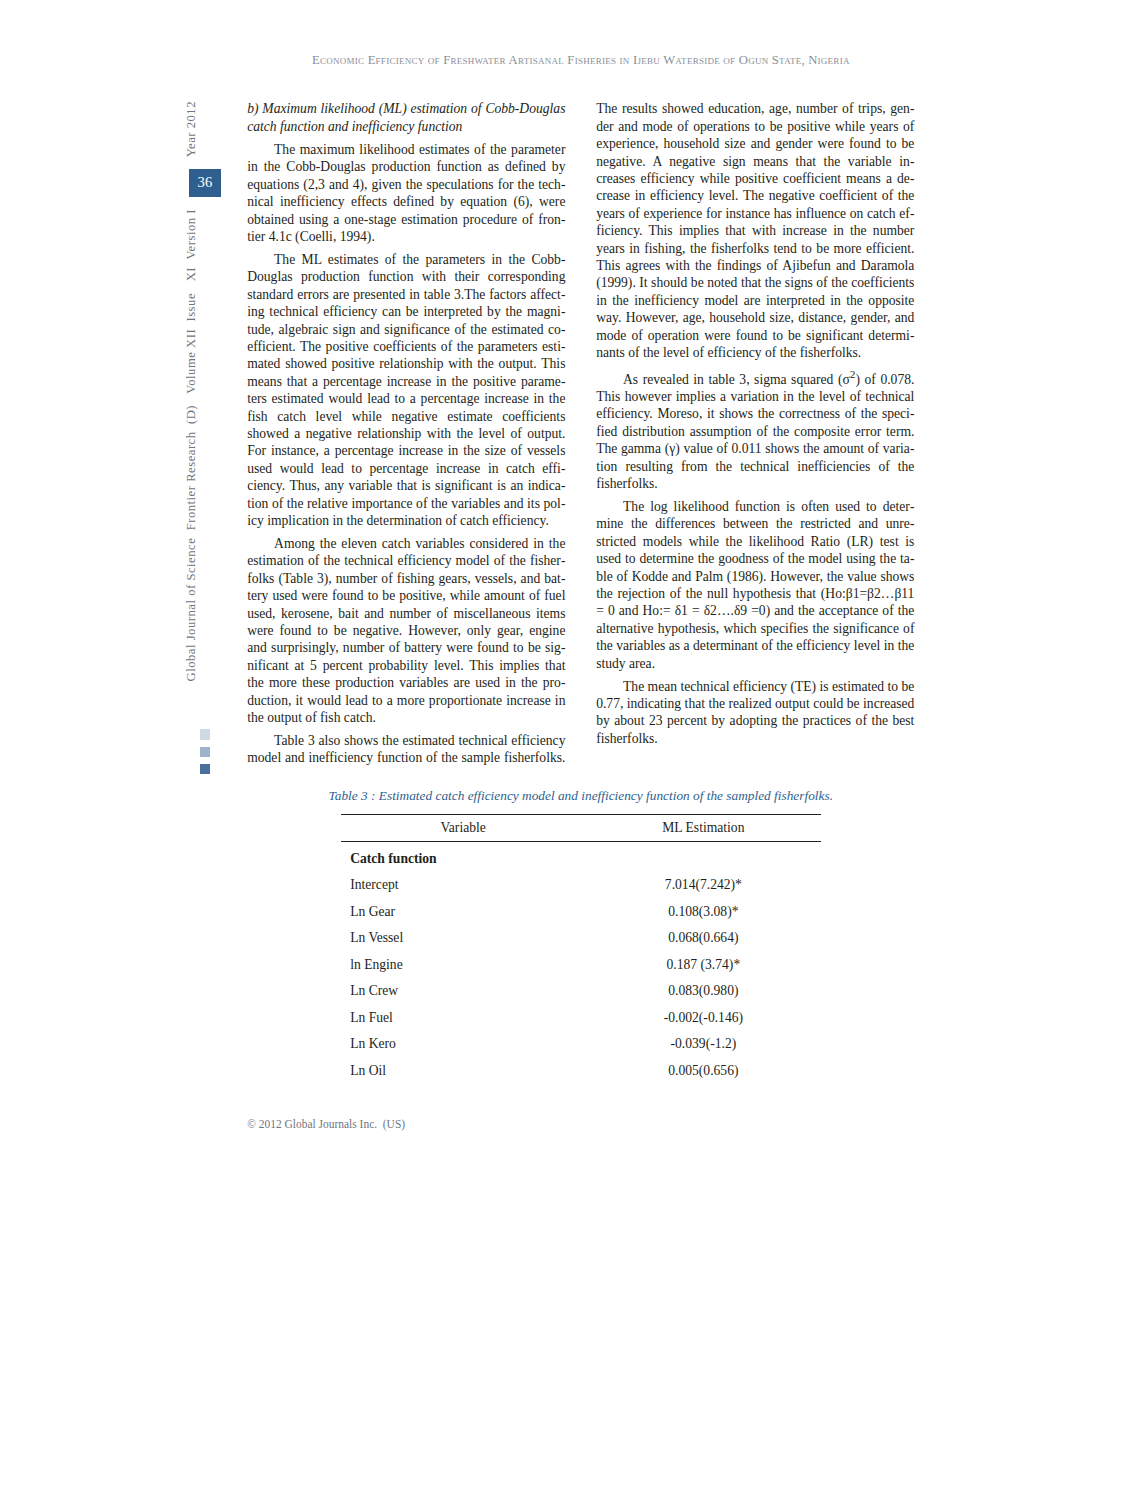Economic Efficiency of Freshwater Artisanal Fisheries in Ijebu Waterside of Ogun State, Nigeria
Year 2012
36
XI Version I
Volume XII Issue
Global Journal of Science Frontier Research (D)
b) Maximum likelihood (ML) estimation of Cobb-Douglas catch function and inefficiency function
The maximum likelihood estimates of the parameter in the Cobb-Douglas production function as defined by equations (2,3 and 4), given the speculations for the technical inefficiency effects defined by equation (6), were obtained using a one-stage estimation procedure of frontier 4.1c (Coelli, 1994).
The ML estimates of the parameters in the Cobb-Douglas production function with their corresponding standard errors are presented in table 3.The factors affecting technical efficiency can be interpreted by the magnitude, algebraic sign and significance of the estimated coefficient. The positive coefficients of the parameters estimated showed positive relationship with the output. This means that a percentage increase in the positive parameters estimated would lead to a percentage increase in the fish catch level while negative estimate coefficients showed a negative relationship with the level of output. For instance, a percentage increase in the size of vessels used would lead to percentage increase in catch efficiency. Thus, any variable that is significant is an indication of the relative importance of the variables and its policy implication in the determination of catch efficiency.
Among the eleven catch variables considered in the estimation of the technical efficiency model of the fisherfolks (Table 3), number of fishing gears, vessels, and battery used were found to be positive, while amount of fuel used, kerosene, bait and number of miscellaneous items were found to be negative. However, only gear, engine and surprisingly, number of battery were found to be significant at 5 percent probability level. This implies that the more these production variables are used in the production, it would lead to a more proportionate increase in the output of fish catch.
Table 3 also shows the estimated technical efficiency model and inefficiency function of the sample fisherfolks. The results showed education, age, number of trips, gender and mode of operations to be positive while years of experience, household size and gender were found to be negative. A negative sign means that the variable increases efficiency while positive coefficient means a decrease in efficiency level. The negative coefficient of the years of experience for instance has influence on catch efficiency. This implies that with increase in the number years in fishing, the fisherfolks tend to be more efficient. This agrees with the findings of Ajibefun and Daramola (1999). It should be noted that the signs of the coefficients in the inefficiency model are interpreted in the opposite way. However, age, household size, distance, gender, and mode of operation were found to be significant determinants of the level of efficiency of the fisherfolks.
As revealed in table 3, sigma squared (σ2) of 0.078. This however implies a variation in the level of technical efficiency. Moreso, it shows the correctness of the specified distribution assumption of the composite error term. The gamma (γ) value of 0.011 shows the amount of variation resulting from the technical inefficiencies of the fisherfolks.
The log likelihood function is often used to determine the differences between the restricted and unrestricted models while the likelihood Ratio (LR) test is used to determine the goodness of the model using the table of Kodde and Palm (1986). However, the value shows the rejection of the null hypothesis that (Ho:β1=β2…β11 = 0 and Ho:= δ1 = δ2….δ9 =0) and the acceptance of the alternative hypothesis, which specifies the significance of the variables as a determinant of the efficiency level in the study area.
The mean technical efficiency (TE) is estimated to be 0.77, indicating that the realized output could be increased by about 23 percent by adopting the practices of the best fisherfolks.
Table 3 : Estimated catch efficiency model and inefficiency function of the sampled fisherfolks.
| Variable | ML Estimation |
| --- | --- |
| Catch function | |
| Intercept | 7.014(7.242)* |
| Ln Gear | 0.108(3.08)* |
| Ln Vessel | 0.068(0.664) |
| ln Engine | 0.187 (3.74)* |
| Ln Crew | 0.083(0.980) |
| Ln Fuel | -0.002(-0.146) |
| Ln Kero | -0.039(-1.2) |
| Ln Oil | 0.005(0.656) |
© 2012 Global Journals Inc. (US)